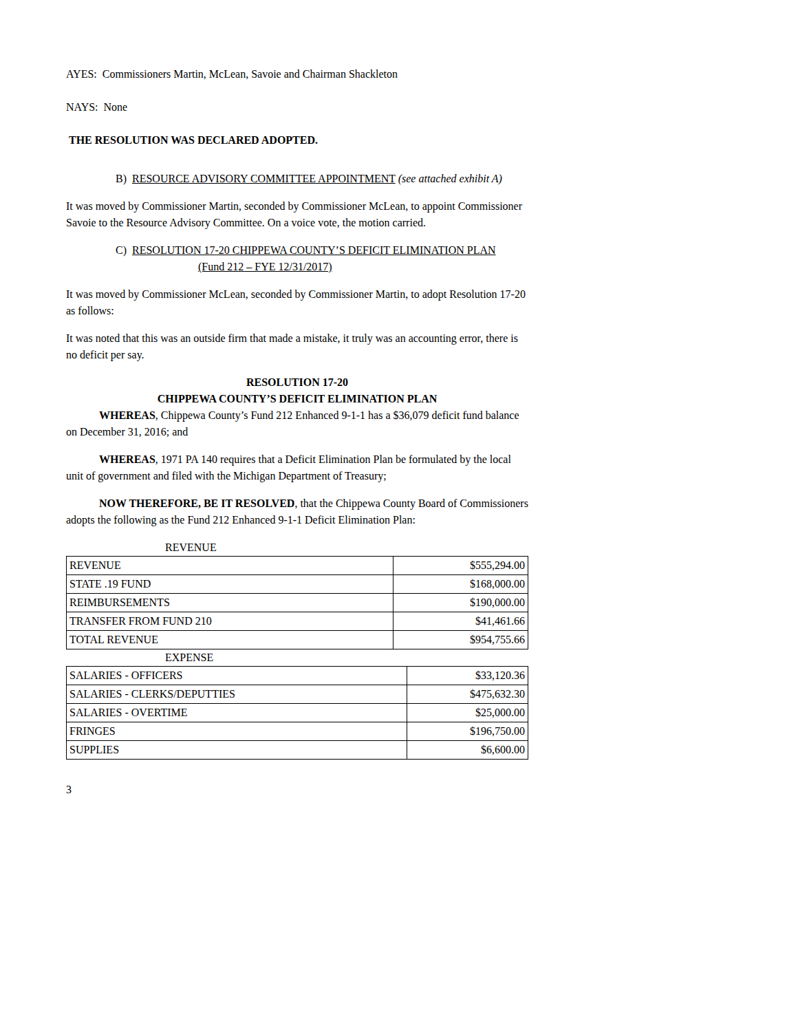AYES: Commissioners Martin, McLean, Savoie and Chairman Shackleton
NAYS: None
THE RESOLUTION WAS DECLARED ADOPTED.
B) RESOURCE ADVISORY COMMITTEE APPOINTMENT (see attached exhibit A)
It was moved by Commissioner Martin, seconded by Commissioner McLean, to appoint Commissioner Savoie to the Resource Advisory Committee. On a voice vote, the motion carried.
C) RESOLUTION 17-20 CHIPPEWA COUNTY’S DEFICIT ELIMINATION PLAN
(Fund 212 – FYE 12/31/2017)
It was moved by Commissioner McLean, seconded by Commissioner Martin, to adopt Resolution 17-20 as follows:
It was noted that this was an outside firm that made a mistake, it truly was an accounting error, there is no deficit per say.
RESOLUTION 17-20
CHIPPEWA COUNTY’S DEFICIT ELIMINATION PLAN
WHEREAS, Chippewa County’s Fund 212 Enhanced 9-1-1 has a $36,079 deficit fund balance on December 31, 2016; and
WHEREAS, 1971 PA 140 requires that a Deficit Elimination Plan be formulated by the local unit of government and filed with the Michigan Department of Treasury;
NOW THEREFORE, BE IT RESOLVED, that the Chippewa County Board of Commissioners adopts the following as the Fund 212 Enhanced 9-1-1 Deficit Elimination Plan:
REVENUE
| REVENUE | $555,294.00 |
| STATE .19 FUND | $168,000.00 |
| REIMBURSEMENTS | $190,000.00 |
| TRANSFER FROM FUND 210 | $41,461.66 |
| TOTAL REVENUE | $954,755.66 |
EXPENSE
| SALARIES - OFFICERS | $33,120.36 |
| SALARIES - CLERKS/DEPUTTIES | $475,632.30 |
| SALARIES - OVERTIME | $25,000.00 |
| FRINGES | $196,750.00 |
| SUPPLIES | $6,600.00 |
3